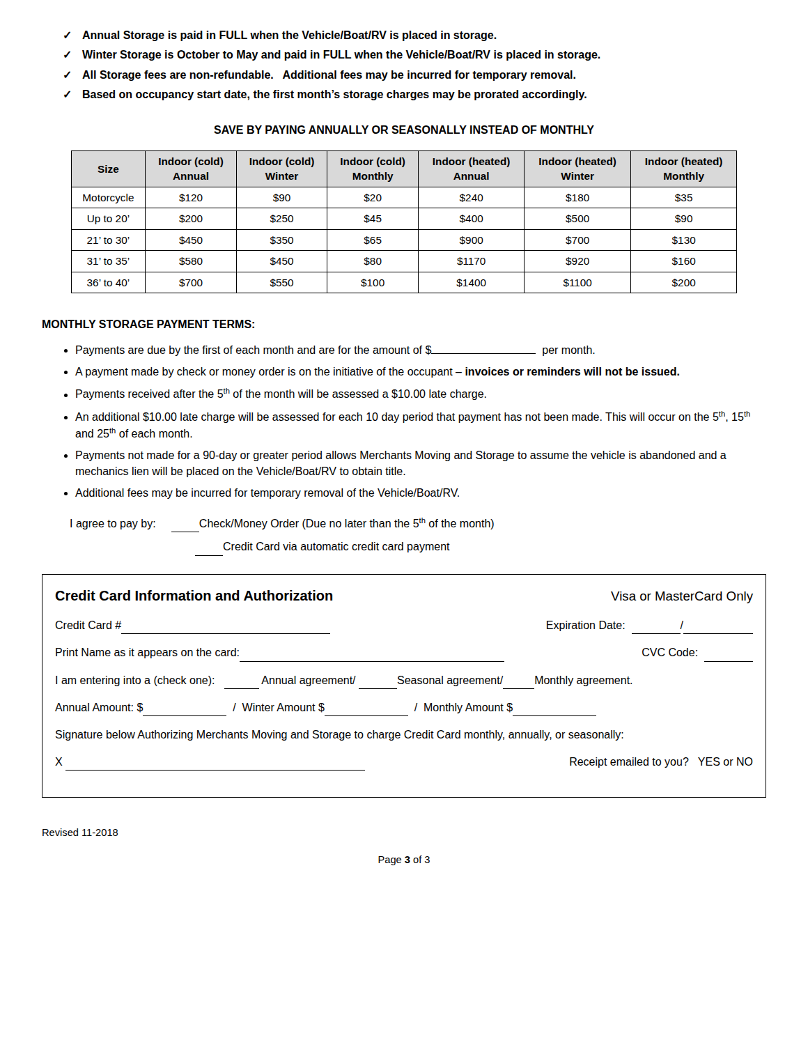Annual Storage is paid in FULL when the Vehicle/Boat/RV is placed in storage.
Winter Storage is October to May and paid in FULL when the Vehicle/Boat/RV is placed in storage.
All Storage fees are non-refundable. Additional fees may be incurred for temporary removal.
Based on occupancy start date, the first month’s storage charges may be prorated accordingly.
SAVE BY PAYING ANNUALLY OR SEASONALLY INSTEAD OF MONTHLY
| Size | Indoor (cold) Annual | Indoor (cold) Winter | Indoor (cold) Monthly | Indoor (heated) Annual | Indoor (heated) Winter | Indoor (heated) Monthly |
| --- | --- | --- | --- | --- | --- | --- |
| Motorcycle | $120 | $90 | $20 | $240 | $180 | $35 |
| Up to 20’ | $200 | $250 | $45 | $400 | $500 | $90 |
| 21’ to 30’ | $450 | $350 | $65 | $900 | $700 | $130 |
| 31’ to 35’ | $580 | $450 | $80 | $1170 | $920 | $160 |
| 36’ to 40’ | $700 | $550 | $100 | $1400 | $1100 | $200 |
MONTHLY STORAGE PAYMENT TERMS:
Payments are due by the first of each month and are for the amount of $ per month.
A payment made by check or money order is on the initiative of the occupant – invoices or reminders will not be issued.
Payments received after the 5th of the month will be assessed a $10.00 late charge.
An additional $10.00 late charge will be assessed for each 10 day period that payment has not been made. This will occur on the 5th, 15th and 25th of each month.
Payments not made for a 90-day or greater period allows Merchants Moving and Storage to assume the vehicle is abandoned and a mechanics lien will be placed on the Vehicle/Boat/RV to obtain title.
Additional fees may be incurred for temporary removal of the Vehicle/Boat/RV.
I agree to pay by: Check/Money Order (Due no later than the 5th of the month)
Credit Card via automatic credit card payment
Credit Card Information and Authorization Visa or MasterCard Only
Credit Card # Expiration Date: /
Print Name as it appears on the card: CVC Code:
I am entering into a (check one): Annual agreement/ Seasonal agreement/ Monthly agreement.
Annual Amount: $ / Winter Amount $ / Monthly Amount $
Signature below Authorizing Merchants Moving and Storage to charge Credit Card monthly, annually, or seasonally:
X Receipt emailed to you? YES or NO
Revised 11-2018
Page 3 of 3